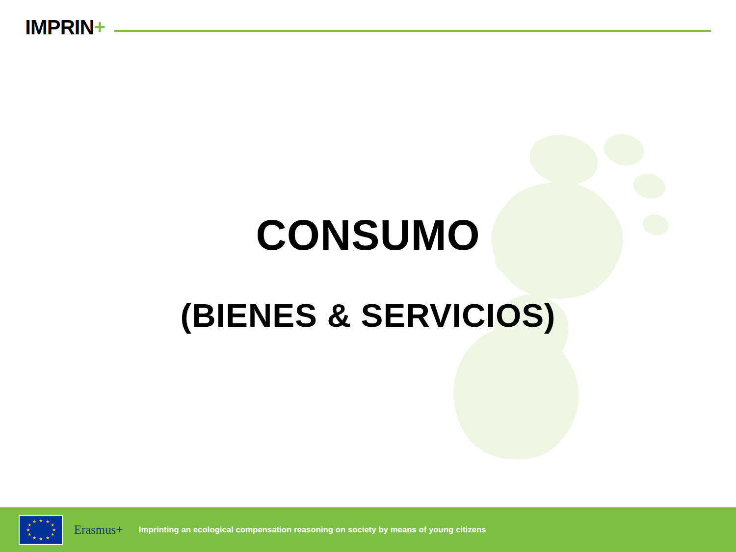IMPRIN+
CONSUMO (BIENES & SERVICIOS)
★ ★ ★ ★ ★ ★ ★ ★ ★ ★ ★ ★
Erasmus+
Imprinting an ecological compensation reasoning on society by means of young citizens